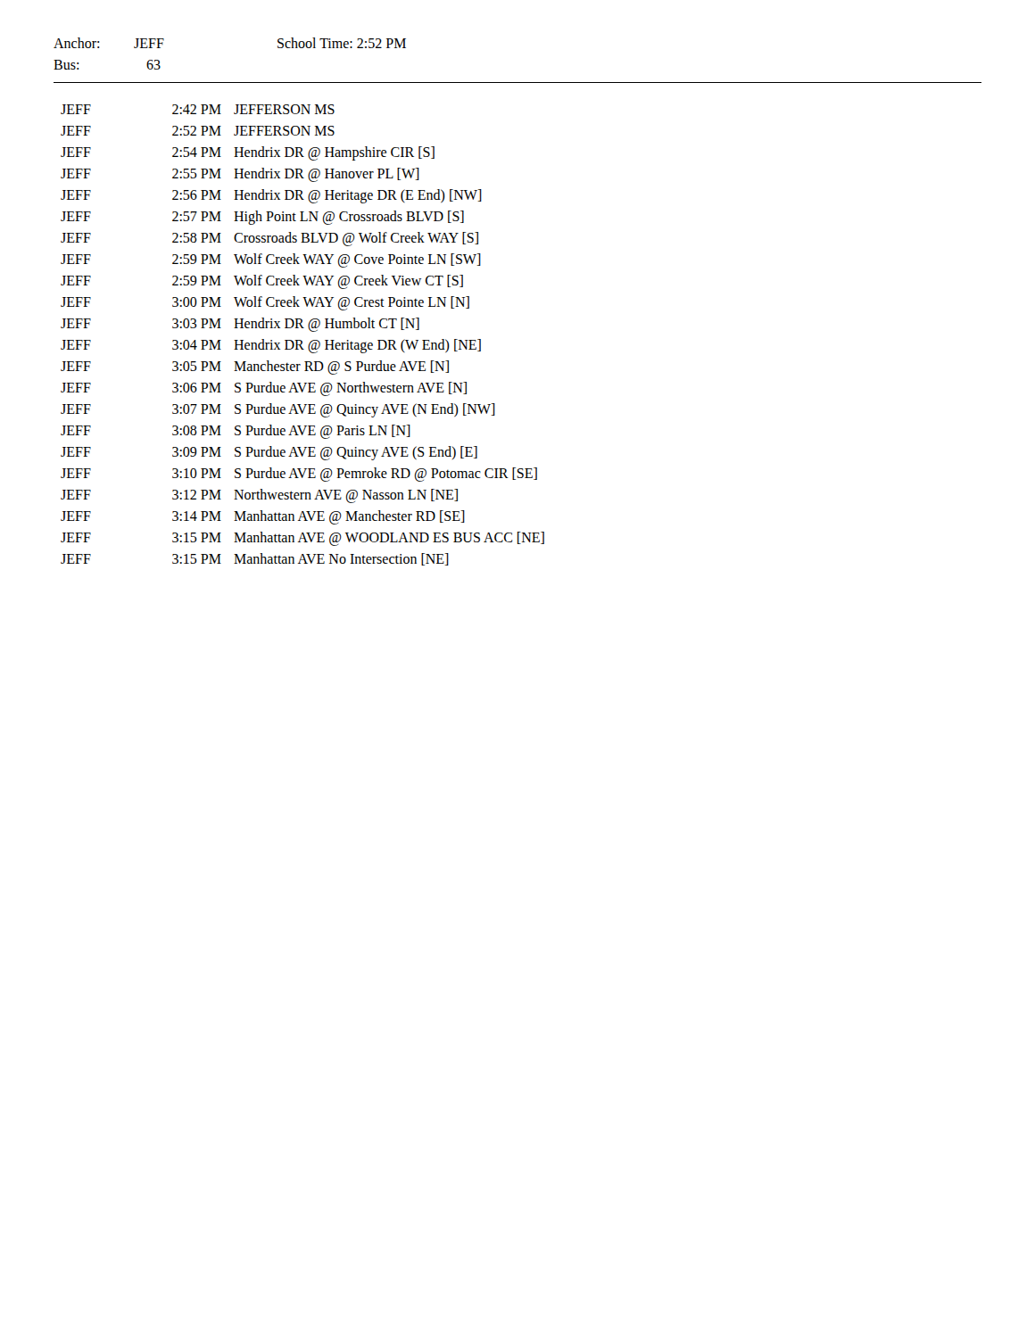Anchor:
JEFF
School Time: 2:52 PM
Bus:
63
| JEFF | 2:42 PM | JEFFERSON MS |
| JEFF | 2:52 PM | JEFFERSON MS |
| JEFF | 2:54 PM | Hendrix DR @ Hampshire CIR [S] |
| JEFF | 2:55 PM | Hendrix DR @ Hanover PL [W] |
| JEFF | 2:56 PM | Hendrix DR @ Heritage DR (E End) [NW] |
| JEFF | 2:57 PM | High Point LN @ Crossroads BLVD [S] |
| JEFF | 2:58 PM | Crossroads BLVD @ Wolf Creek WAY [S] |
| JEFF | 2:59 PM | Wolf Creek WAY @ Cove Pointe LN [SW] |
| JEFF | 2:59 PM | Wolf Creek WAY @ Creek View CT [S] |
| JEFF | 3:00 PM | Wolf Creek WAY @ Crest Pointe LN [N] |
| JEFF | 3:03 PM | Hendrix DR @ Humbolt CT [N] |
| JEFF | 3:04 PM | Hendrix DR @ Heritage DR (W End) [NE] |
| JEFF | 3:05 PM | Manchester RD @ S Purdue AVE [N] |
| JEFF | 3:06 PM | S Purdue AVE @ Northwestern AVE [N] |
| JEFF | 3:07 PM | S Purdue AVE @ Quincy AVE (N End) [NW] |
| JEFF | 3:08 PM | S Purdue AVE @ Paris LN [N] |
| JEFF | 3:09 PM | S Purdue AVE @ Quincy AVE (S End) [E] |
| JEFF | 3:10 PM | S Purdue AVE @ Pemroke RD @ Potomac CIR [SE] |
| JEFF | 3:12 PM | Northwestern AVE @ Nasson LN [NE] |
| JEFF | 3:14 PM | Manhattan AVE @ Manchester RD [SE] |
| JEFF | 3:15 PM | Manhattan AVE @ WOODLAND ES BUS ACC [NE] |
| JEFF | 3:15 PM | Manhattan AVE No Intersection [NE] |